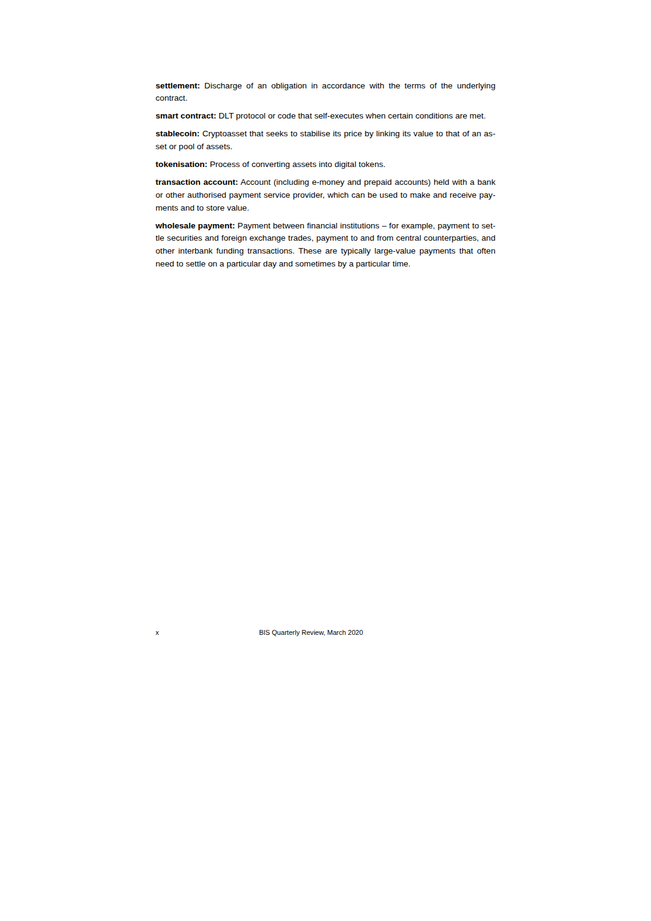settlement: Discharge of an obligation in accordance with the terms of the underlying contract.
smart contract: DLT protocol or code that self-executes when certain conditions are met.
stablecoin: Cryptoasset that seeks to stabilise its price by linking its value to that of an asset or pool of assets.
tokenisation: Process of converting assets into digital tokens.
transaction account: Account (including e-money and prepaid accounts) held with a bank or other authorised payment service provider, which can be used to make and receive payments and to store value.
wholesale payment: Payment between financial institutions – for example, payment to settle securities and foreign exchange trades, payment to and from central counterparties, and other interbank funding transactions. These are typically large-value payments that often need to settle on a particular day and sometimes by a particular time.
x
BIS Quarterly Review, March 2020